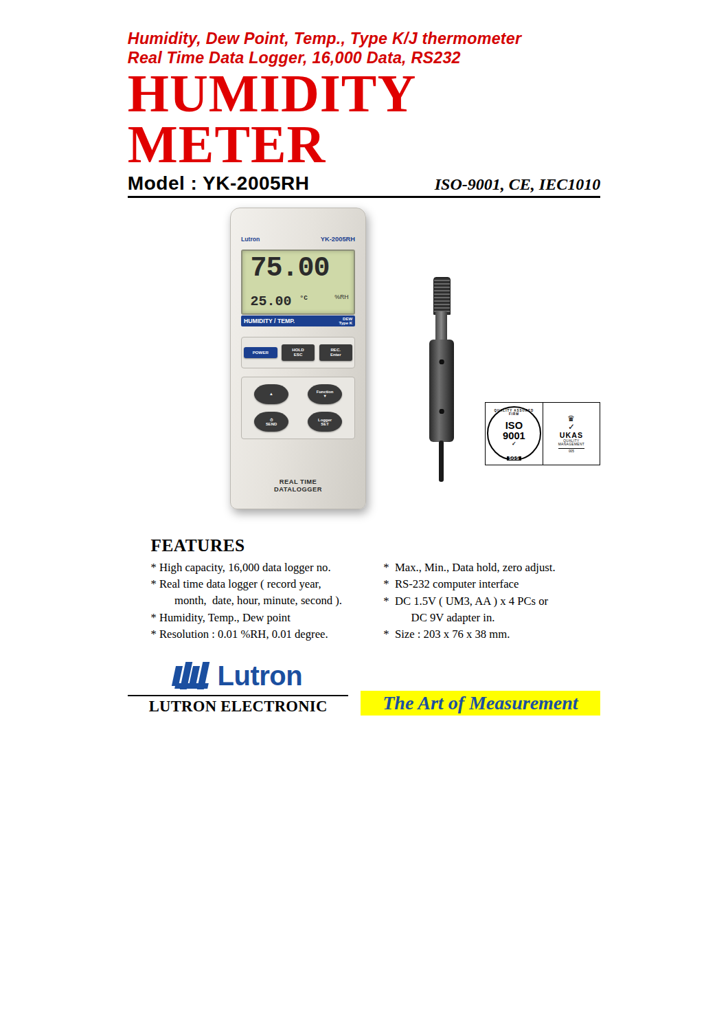Humidity, Dew Point, Temp., Type K/J thermometer
Real Time Data Logger, 16,000 Data, RS232
HUMIDITY METER
Model : YK-2005RH
ISO-9001, CE, IEC1010
Lutron YK-2005RH
75.00
%RH
25.00 °C
HUMIDITY / TEMP. DEW
Type K
POWER
HOLD
ESC
REC.
Enter
▲
Function
▼
⏱
SEND
Logger
SET
REAL TIME
DATALOGGER
QUALITY ASSURED FIRM ISO 9001 ✓ SGS
♛
✓
UKAS
QUALITY
MANAGEMENT
005
FEATURES
* High capacity, 16,000 data logger no.
* Real time data logger ( record year, month, date, hour, minute, second ).
* Humidity, Temp., Dew point
* Resolution : 0.01 %RH, 0.01 degree.
* Max., Min., Data hold, zero adjust.
* RS-232 computer interface
* DC 1.5V ( UM3, AA ) x 4 PCs or DC 9V adapter in.
* Size : 203 x 76 x 38 mm.
Lutron
LUTRON ELECTRONIC
The Art of Measurement